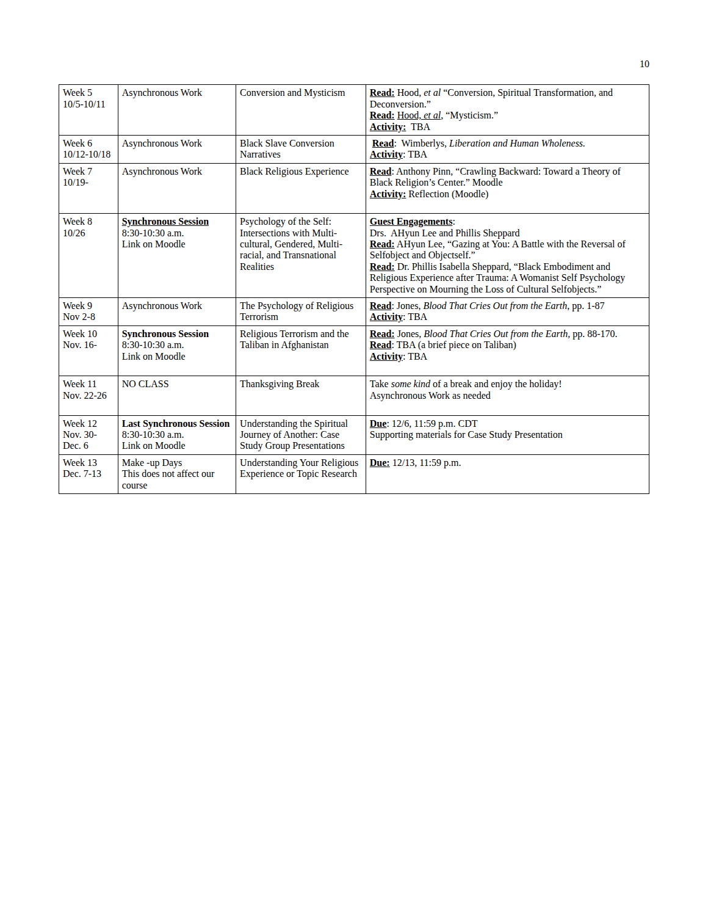10
| Week 5 10/5-10/11 | Asynchronous Work | Conversion and Mysticism | Read: Hood, et al “Conversion, Spiritual Transformation, and Deconversion.” Read: Hood, et al , “Mysticism.” Activity: TBA |
| Week 6 10/12-10/18 | Asynchronous Work | Black Slave Conversion Narratives | Read : Wimberlys, Liberation and Human Wholeness. Activity : TBA |
| Week 7 10/19- | Asynchronous Work | Black Religious Experience | Read : Anthony Pinn, “Crawling Backward: Toward a Theory of Black Religion’s Center.” Moodle Activity: Reflection (Moodle) |
| Week 8 10/26 | Synchronous Session 8:30-10:30 a.m. Link on Moodle | Psychology of the Self: Intersections with Multi-cultural, Gendered, Multi-racial, and Transnational Realities | Guest Engagements : Drs. AHyun Lee and Phillis Sheppard Read: AHyun Lee, “Gazing at You: A Battle with the Reversal of Selfobject and Objectself.” Read: Dr. Phillis Isabella Sheppard, “Black Embodiment and Religious Experience after Trauma: A Womanist Self Psychology Perspective on Mourning the Loss of Cultural Selfobjects.” |
| Week 9 Nov 2-8 | Asynchronous Work | The Psychology of Religious Terrorism | Read : Jones, Blood That Cries Out from the Earth , pp. 1-87 Activity : TBA |
| Week 10 Nov. 16- | Synchronous Session 8:30-10:30 a.m. Link on Moodle | Religious Terrorism and the Taliban in Afghanistan | Read: Jones, Blood That Cries Out from the Earth, pp. 88-170. Read : TBA (a brief piece on Taliban) Activity : TBA |
| Week 11 Nov. 22-26 | NO CLASS | Thanksgiving Break | Take some kind of a break and enjoy the holiday! Asynchronous Work as needed |
| Week 12 Nov. 30-Dec. 6 | Last Synchronous Session 8:30-10:30 a.m. Link on Moodle | Understanding the Spiritual Journey of Another: Case Study Group Presentations | Due : 12/6, 11:59 p.m. CDT Supporting materials for Case Study Presentation |
| Week 13 Dec. 7-13 | Make -up Days This does not affect our course | Understanding Your Religious Experience or Topic Research | Due: 12/13, 11:59 p.m. |